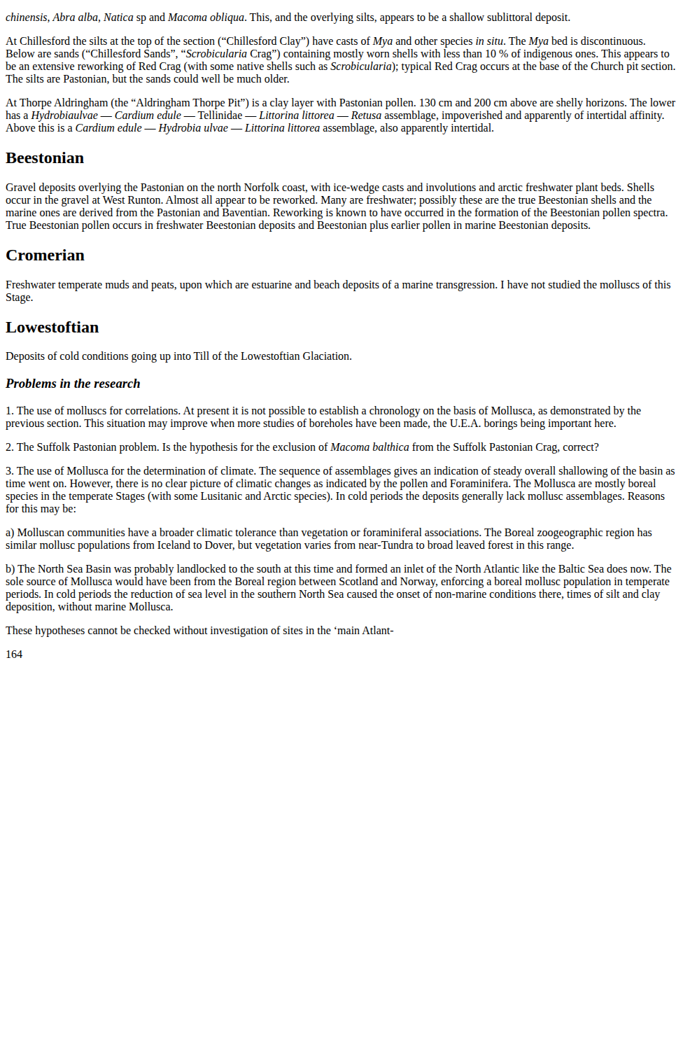chinensis, Abra alba, Natica sp and Macoma obliqua. This, and the overlying silts, appears to be a shallow sublittoral deposit.
At Chillesford the silts at the top of the section (“Chillesford Clay”) have casts of Mya and other species in situ. The Mya bed is discontinuous. Below are sands (“Chillesford Sands”, “Scrobicularia Crag”) containing mostly worn shells with less than 10 % of indigenous ones. This appears to be an extensive reworking of Red Crag (with some native shells such as Scrobicularia); typical Red Crag occurs at the base of the Church pit section. The silts are Pastonian, but the sands could well be much older.
At Thorpe Aldringham (the “Aldringham Thorpe Pit”) is a clay layer with Pastonian pollen. 130 cm and 200 cm above are shelly horizons. The lower has a Hydrobiaulvae — Cardium edule — Tellinidae — Littorina littorea — Retusa assemblage, impoverished and apparently of intertidal affinity. Above this is a Cardium edule — Hydrobia ulvae — Littorina littorea assemblage, also apparently intertidal.
Beestonian
Gravel deposits overlying the Pastonian on the north Norfolk coast, with ice-wedge casts and involutions and arctic freshwater plant beds. Shells occur in the gravel at West Runton. Almost all appear to be reworked. Many are freshwater; possibly these are the true Beestonian shells and the marine ones are derived from the Pastonian and Baventian. Reworking is known to have occurred in the formation of the Beestonian pollen spectra. True Beestonian pollen occurs in freshwater Beestonian deposits and Beestonian plus earlier pollen in marine Beestonian deposits.
Cromerian
Freshwater temperate muds and peats, upon which are estuarine and beach deposits of a marine transgression. I have not studied the molluscs of this Stage.
Lowestoftian
Deposits of cold conditions going up into Till of the Lowestoftian Glaciation.
Problems in the research
1. The use of molluscs for correlations. At present it is not possible to establish a chronology on the basis of Mollusca, as demonstrated by the previous section. This situation may improve when more studies of boreholes have been made, the U.E.A. borings being important here.
2. The Suffolk Pastonian problem. Is the hypothesis for the exclusion of Macoma balthica from the Suffolk Pastonian Crag, correct?
3. The use of Mollusca for the determination of climate. The sequence of assemblages gives an indication of steady overall shallowing of the basin as time went on. However, there is no clear picture of climatic changes as indicated by the pollen and Foraminifera. The Mollusca are mostly boreal species in the temperate Stages (with some Lusitanic and Arctic species). In cold periods the deposits generally lack mollusc assemblages. Reasons for this may be:
a) Molluscan communities have a broader climatic tolerance than vegetation or foraminiferal associations. The Boreal zoogeographic region has similar mollusc populations from Iceland to Dover, but vegetation varies from near-Tundra to broad leaved forest in this range.
b) The North Sea Basin was probably landlocked to the south at this time and formed an inlet of the North Atlantic like the Baltic Sea does now. The sole source of Mollusca would have been from the Boreal region between Scotland and Norway, enforcing a boreal mollusc population in temperate periods. In cold periods the reduction of sea level in the southern North Sea caused the onset of non-marine conditions there, times of silt and clay deposition, without marine Mollusca.
These hypotheses cannot be checked without investigation of sites in the ‘main Atlant-
164